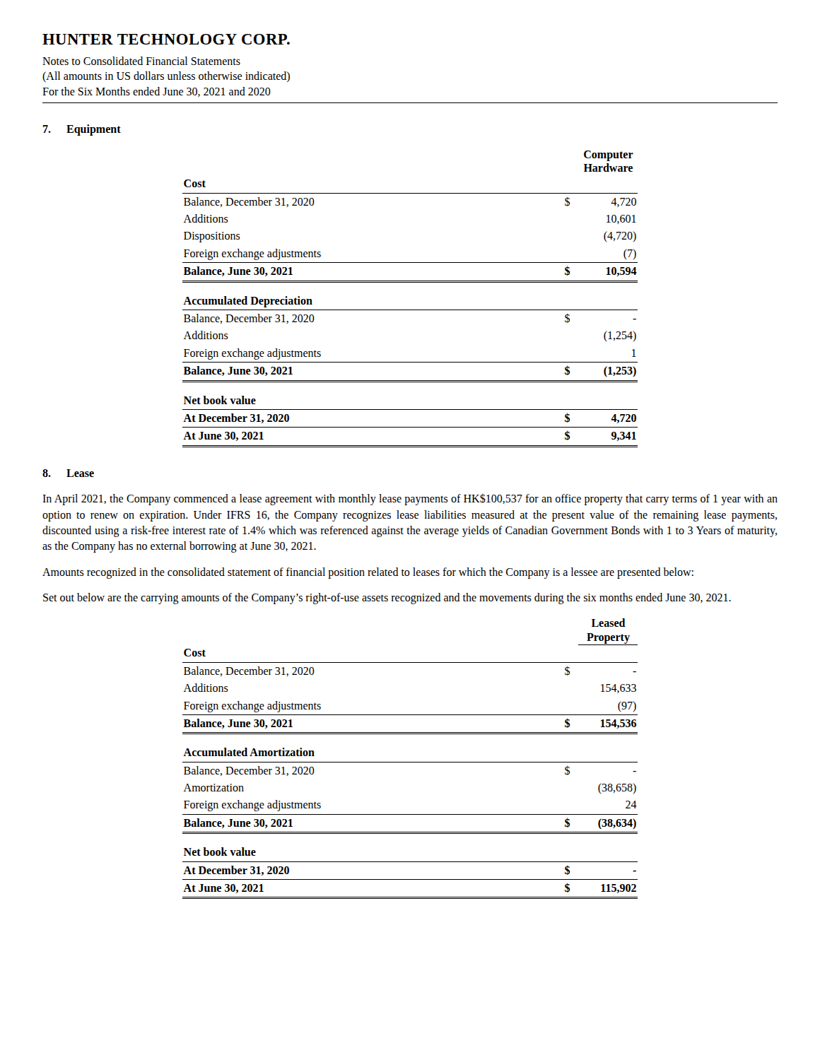HUNTER TECHNOLOGY CORP.
Notes to Consolidated Financial Statements
(All amounts in US dollars unless otherwise indicated)
For the Six Months ended June 30, 2021 and 2020
7. Equipment
| | | Computer Hardware |
| Cost | | |
| Balance, December 31, 2020 | $ | 4,720 |
| Additions | | 10,601 |
| Dispositions | | (4,720) |
| Foreign exchange adjustments | | (7) |
| Balance, June 30, 2021 | $ | 10,594 |
| Accumulated Depreciation | | |
| Balance, December 31, 2020 | $ | - |
| Additions | | (1,254) |
| Foreign exchange adjustments | | 1 |
| Balance, June 30, 2021 | $ | (1,253) |
| Net book value | | |
| At December 31, 2020 | $ | 4,720 |
| At June 30, 2021 | $ | 9,341 |
8. Lease
In April 2021, the Company commenced a lease agreement with monthly lease payments of HK$100,537 for an office property that carry terms of 1 year with an option to renew on expiration. Under IFRS 16, the Company recognizes lease liabilities measured at the present value of the remaining lease payments, discounted using a risk-free interest rate of 1.4% which was referenced against the average yields of Canadian Government Bonds with 1 to 3 Years of maturity, as the Company has no external borrowing at June 30, 2021.
Amounts recognized in the consolidated statement of financial position related to leases for which the Company is a lessee are presented below:
Set out below are the carrying amounts of the Company’s right-of-use assets recognized and the movements during the six months ended June 30, 2021.
| | | Leased Property |
| Cost | | |
| Balance, December 31, 2020 | $ | - |
| Additions | | 154,633 |
| Foreign exchange adjustments | | (97) |
| Balance, June 30, 2021 | $ | 154,536 |
| Accumulated Amortization | | |
| Balance, December 31, 2020 | $ | - |
| Amortization | | (38,658) |
| Foreign exchange adjustments | | 24 |
| Balance, June 30, 2021 | $ | (38,634) |
| Net book value | | |
| At December 31, 2020 | $ | - |
| At June 30, 2021 | $ | 115,902 |